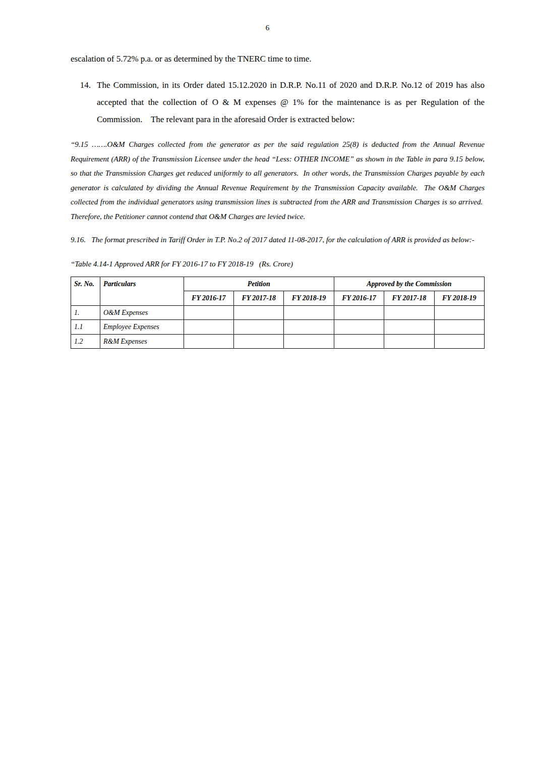6
escalation of 5.72% p.a. or as determined by the TNERC time to time.
14.
The Commission, in its Order dated 15.12.2020 in D.R.P. No.11 of 2020 and D.R.P. No.12 of 2019 has also accepted that the collection of O & M expenses @ 1% for the maintenance is as per Regulation of the Commission. The relevant para in the aforesaid Order is extracted below:
“9.15 …….O&M Charges collected from the generator as per the said regulation 25(8) is deducted from the Annual Revenue Requirement (ARR) of the Transmission Licensee under the head “Less: OTHER INCOME” as shown in the Table in para 9.15 below, so that the Transmission Charges get reduced uniformly to all generators. In other words, the Transmission Charges payable by each generator is calculated by dividing the Annual Revenue Requirement by the Transmission Capacity available. The O&M Charges collected from the individual generators using transmission lines is subtracted from the ARR and Transmission Charges is so arrived. Therefore, the Petitioner cannot contend that O&M Charges are levied twice.
9.16. The format prescribed in Tariff Order in T.P. No.2 of 2017 dated 11-08-2017, for the calculation of ARR is provided as below:-
“Table 4.14-1 Approved ARR for FY 2016-17 to FY 2018-19 (Rs. Crore)
| Sr. No. | Particulars | Petition | Approved by the Commission |
| --- | --- | --- | --- |
| FY 2016-17 | FY 2017-18 | FY 2018-19 | FY 2016-17 | FY 2017-18 | FY 2018-19 |
| 1. | O&M Expenses | | | | | | |
| 1.1 | Employee Expenses | | | | | | |
| 1.2 | R&M Expenses | | | | | | |